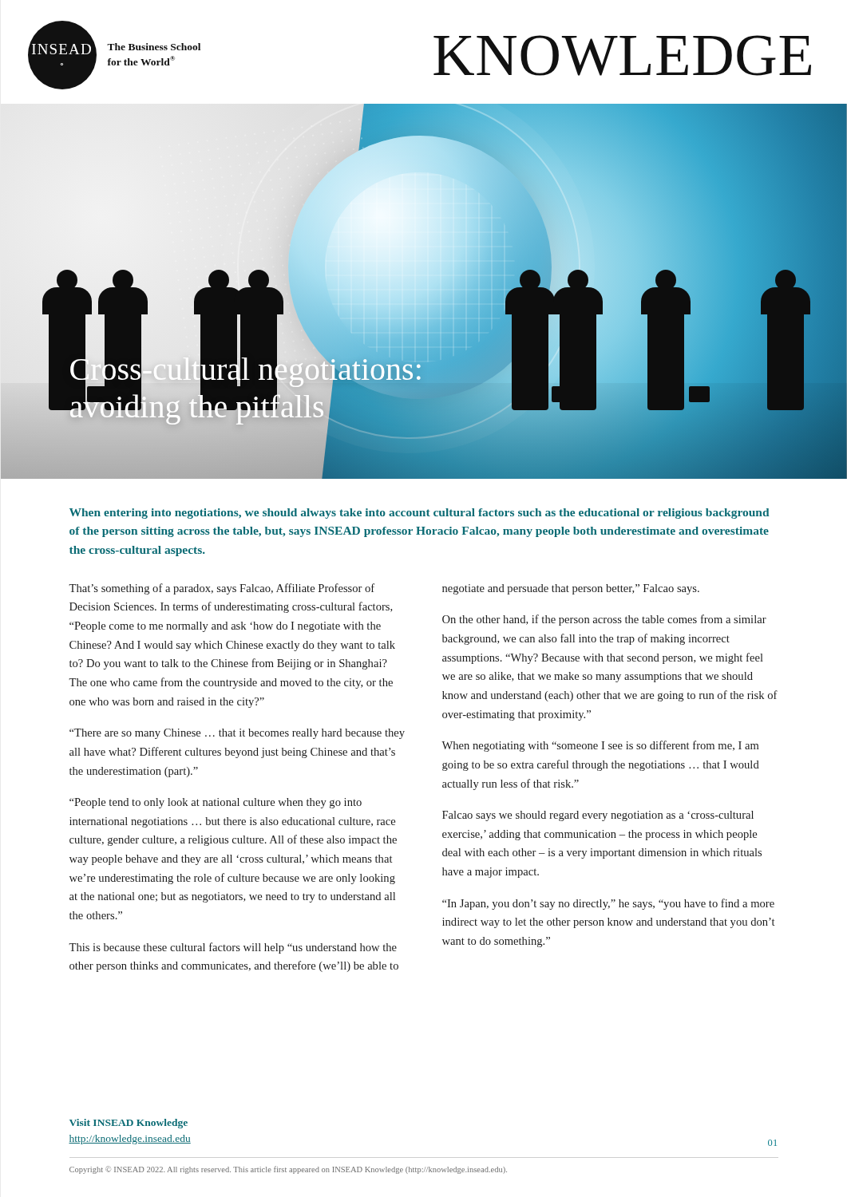INSEAD ∘
The Business School
for the World®
KNOWLEDGE
Cross-cultural negotiations:
avoiding the pitfalls
When entering into negotiations, we should always take into account cultural factors such as the educational or religious background of the person sitting across the table, but, says INSEAD professor Horacio Falcao, many people both underestimate and overestimate the cross-cultural aspects.
That’s something of a paradox, says Falcao, Affiliate Professor of Decision Sciences. In terms of underestimating cross-cultural factors, “People come to me normally and ask ‘how do I negotiate with the Chinese? And I would say which Chinese exactly do they want to talk to? Do you want to talk to the Chinese from Beijing or in Shanghai? The one who came from the countryside and moved to the city, or the one who was born and raised in the city?”
“There are so many Chinese … that it becomes really hard because they all have what? Different cultures beyond just being Chinese and that’s the underestimation (part).”
“People tend to only look at national culture when they go into international negotiations … but there is also educational culture, race culture, gender culture, a religious culture. All of these also impact the way people behave and they are all ‘cross cultural,’ which means that we’re underestimating the role of culture because we are only looking at the national one; but as negotiators, we need to try to understand all the others.”
This is because these cultural factors will help “us understand how the other person thinks and communicates, and therefore (we’ll) be able to negotiate and persuade that person better,” Falcao says.
On the other hand, if the person across the table comes from a similar background, we can also fall into the trap of making incorrect assumptions. “Why? Because with that second person, we might feel we are so alike, that we make so many assumptions that we should know and understand (each) other that we are going to run of the risk of over-estimating that proximity.”
When negotiating with “someone I see is so different from me, I am going to be so extra careful through the negotiations … that I would actually run less of that risk.”
Falcao says we should regard every negotiation as a ‘cross-cultural exercise,’ adding that communication – the process in which people deal with each other – is a very important dimension in which rituals have a major impact.
“In Japan, you don’t say no directly,” he says, “you have to find a more indirect way to let the other person know and understand that you don’t want to do something.”
Visit INSEAD Knowledge
http://knowledge.insead.edu
01
Copyright © INSEAD 2022. All rights reserved. This article first appeared on INSEAD Knowledge (http://knowledge.insead.edu).